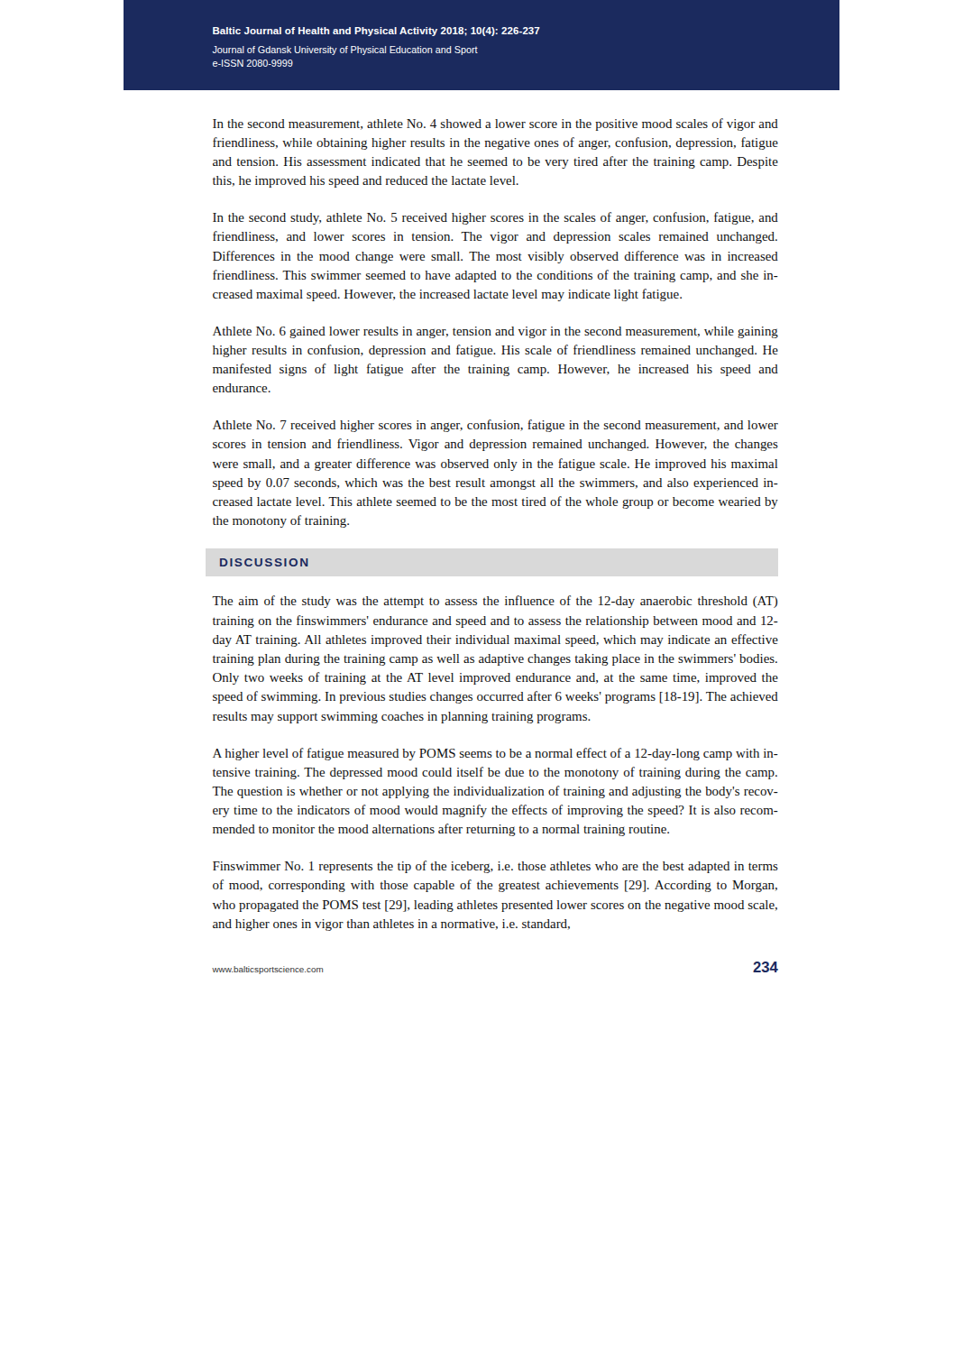Baltic Journal of Health and Physical Activity 2018; 10(4): 226-237
Journal of Gdansk University of Physical Education and Sport
e-ISSN 2080-9999
In the second measurement, athlete No. 4 showed a lower score in the positive mood scales of vigor and friendliness, while obtaining higher results in the negative ones of anger, confusion, depression, fatigue and tension. His assessment indicated that he seemed to be very tired after the training camp. Despite this, he improved his speed and reduced the lactate level.
In the second study, athlete No. 5 received higher scores in the scales of anger, confusion, fatigue, and friendliness, and lower scores in tension. The vigor and depression scales remained unchanged. Differences in the mood change were small. The most visibly observed difference was in increased friendliness. This swimmer seemed to have adapted to the conditions of the training camp, and she increased maximal speed. However, the increased lactate level may indicate light fatigue.
Athlete No. 6 gained lower results in anger, tension and vigor in the second measurement, while gaining higher results in confusion, depression and fatigue. His scale of friendliness remained unchanged. He manifested signs of light fatigue after the training camp. However, he increased his speed and endurance.
Athlete No. 7 received higher scores in anger, confusion, fatigue in the second measurement, and lower scores in tension and friendliness. Vigor and depression remained unchanged. However, the changes were small, and a greater difference was observed only in the fatigue scale. He improved his maximal speed by 0.07 seconds, which was the best result amongst all the swimmers, and also experienced increased lactate level. This athlete seemed to be the most tired of the whole group or become wearied by the monotony of training.
Discussion
The aim of the study was the attempt to assess the influence of the 12-day anaerobic threshold (AT) training on the finswimmers' endurance and speed and to assess the relationship between mood and 12-day AT training. All athletes improved their individual maximal speed, which may indicate an effective training plan during the training camp as well as adaptive changes taking place in the swimmers' bodies. Only two weeks of training at the AT level improved endurance and, at the same time, improved the speed of swimming. In previous studies changes occurred after 6 weeks' programs [18-19]. The achieved results may support swimming coaches in planning training programs.
A higher level of fatigue measured by POMS seems to be a normal effect of a 12-day-long camp with intensive training. The depressed mood could itself be due to the monotony of training during the camp. The question is whether or not applying the individualization of training and adjusting the body's recovery time to the indicators of mood would magnify the effects of improving the speed? It is also recommended to monitor the mood alternations after returning to a normal training routine.
Finswimmer No. 1 represents the tip of the iceberg, i.e. those athletes who are the best adapted in terms of mood, corresponding with those capable of the greatest achievements [29]. According to Morgan, who propagated the POMS test [29], leading athletes presented lower scores on the negative mood scale, and higher ones in vigor than athletes in a normative, i.e. standard,
www.balticsportscience.com
234